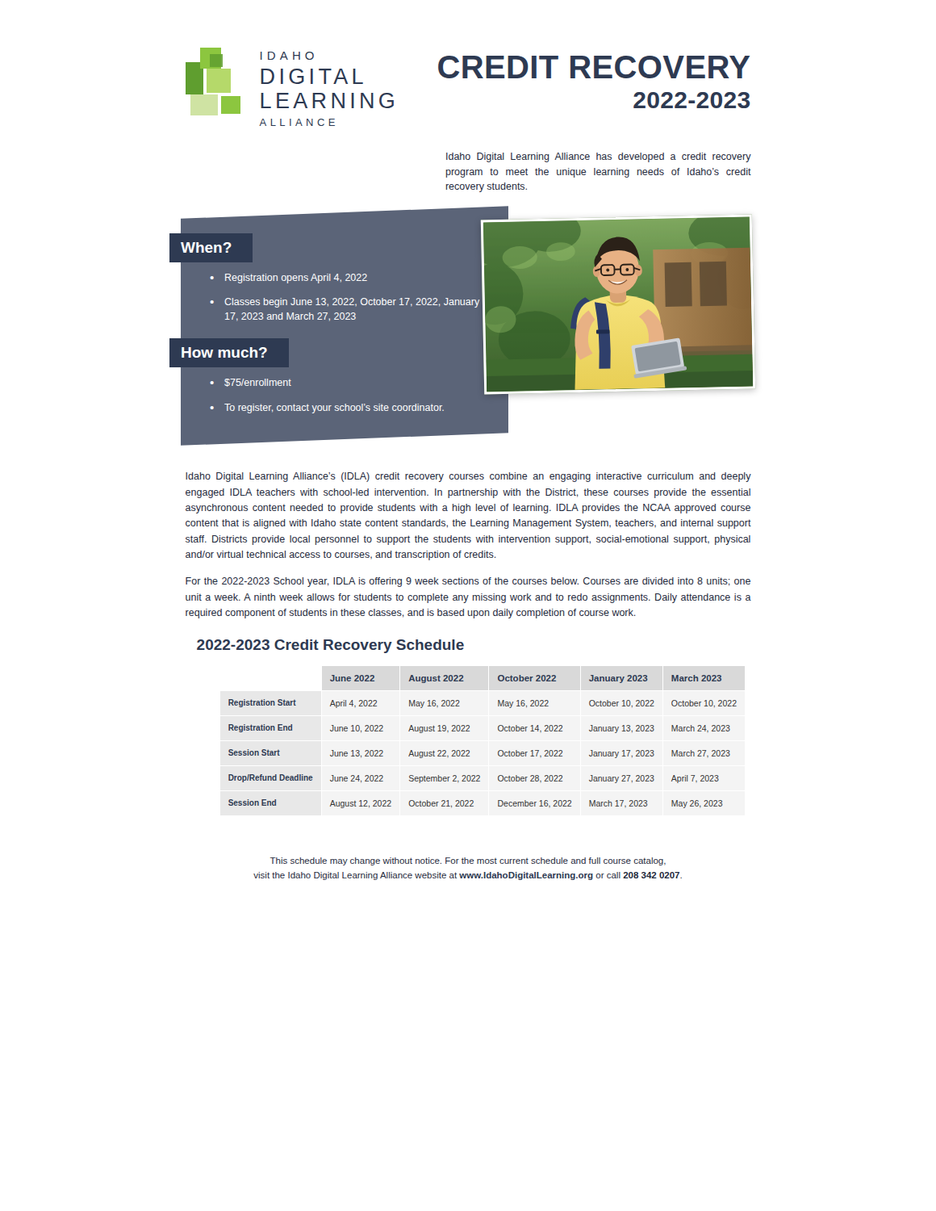IDAHO
DIGITAL
LEARNING
ALLIANCE
CREDIT RECOVERY
2022-2023
Idaho Digital Learning Alliance has developed a credit recovery program to meet the unique learning needs of Idaho’s credit recovery students.
When?
Registration opens April 4, 2022
Classes begin June 13, 2022, October 17, 2022, January 17, 2023 and March 27, 2023
How much?
$75/enrollment
To register, contact your school’s site coordinator.
Idaho Digital Learning Alliance’s (IDLA) credit recovery courses combine an engaging interactive curriculum and deeply engaged IDLA teachers with school-led intervention. In partnership with the District, these courses provide the essential asynchronous content needed to provide students with a high level of learning. IDLA provides the NCAA approved course content that is aligned with Idaho state content standards, the Learning Management System, teachers, and internal support staff. Districts provide local personnel to support the students with intervention support, social-emotional support, physical and/or virtual technical access to courses, and transcription of credits.
For the 2022-2023 School year, IDLA is offering 9 week sections of the courses below. Courses are divided into 8 units; one unit a week. A ninth week allows for students to complete any missing work and to redo assignments. Daily attendance is a required component of students in these classes, and is based upon daily completion of course work.
2022-2023 Credit Recovery Schedule
| | June 2022 | August 2022 | October 2022 | January 2023 | March 2023 |
| --- | --- | --- | --- | --- | --- |
| Registration Start | April 4, 2022 | May 16, 2022 | May 16, 2022 | October 10, 2022 | October 10, 2022 |
| Registration End | June 10, 2022 | August 19, 2022 | October 14, 2022 | January 13, 2023 | March 24, 2023 |
| Session Start | June 13, 2022 | August 22, 2022 | October 17, 2022 | January 17, 2023 | March 27, 2023 |
| Drop/Refund Deadline | June 24, 2022 | September 2, 2022 | October 28, 2022 | January 27, 2023 | April 7, 2023 |
| Session End | August 12, 2022 | October 21, 2022 | December 16, 2022 | March 17, 2023 | May 26, 2023 |
This schedule may change without notice. For the most current schedule and full course catalog,
visit the Idaho Digital Learning Alliance website at www.IdahoDigitalLearning.org or call 208 342 0207.